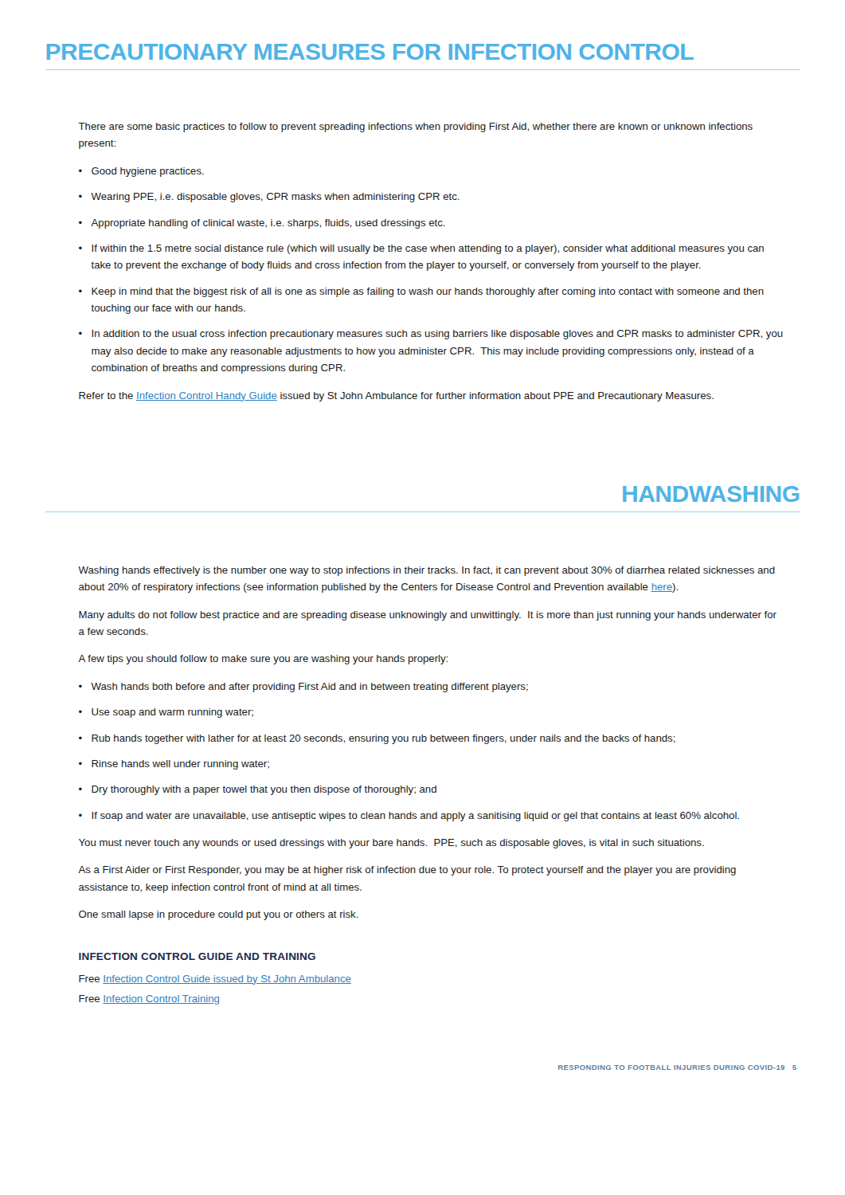Precautionary Measures for Infection Control
There are some basic practices to follow to prevent spreading infections when providing First Aid, whether there are known or unknown infections present:
Good hygiene practices.
Wearing PPE, i.e. disposable gloves, CPR masks when administering CPR etc.
Appropriate handling of clinical waste, i.e. sharps, fluids, used dressings etc.
If within the 1.5 metre social distance rule (which will usually be the case when attending to a player), consider what additional measures you can take to prevent the exchange of body fluids and cross infection from the player to yourself, or conversely from yourself to the player.
Keep in mind that the biggest risk of all is one as simple as failing to wash our hands thoroughly after coming into contact with someone and then touching our face with our hands.
In addition to the usual cross infection precautionary measures such as using barriers like disposable gloves and CPR masks to administer CPR, you may also decide to make any reasonable adjustments to how you administer CPR. This may include providing compressions only, instead of a combination of breaths and compressions during CPR.
Refer to the Infection Control Handy Guide issued by St John Ambulance for further information about PPE and Precautionary Measures.
Handwashing
Washing hands effectively is the number one way to stop infections in their tracks. In fact, it can prevent about 30% of diarrhea related sicknesses and about 20% of respiratory infections (see information published by the Centers for Disease Control and Prevention available here).
Many adults do not follow best practice and are spreading disease unknowingly and unwittingly. It is more than just running your hands underwater for a few seconds.
A few tips you should follow to make sure you are washing your hands properly:
Wash hands both before and after providing First Aid and in between treating different players;
Use soap and warm running water;
Rub hands together with lather for at least 20 seconds, ensuring you rub between fingers, under nails and the backs of hands;
Rinse hands well under running water;
Dry thoroughly with a paper towel that you then dispose of thoroughly; and
If soap and water are unavailable, use antiseptic wipes to clean hands and apply a sanitising liquid or gel that contains at least 60% alcohol.
You must never touch any wounds or used dressings with your bare hands. PPE, such as disposable gloves, is vital in such situations.
As a First Aider or First Responder, you may be at higher risk of infection due to your role. To protect yourself and the player you are providing assistance to, keep infection control front of mind at all times.
One small lapse in procedure could put you or others at risk.
Infection Control Guide and Training
Free Infection Control Guide issued by St John Ambulance
Free Infection Control Training
Responding to Football Injuries During COVID-19 5